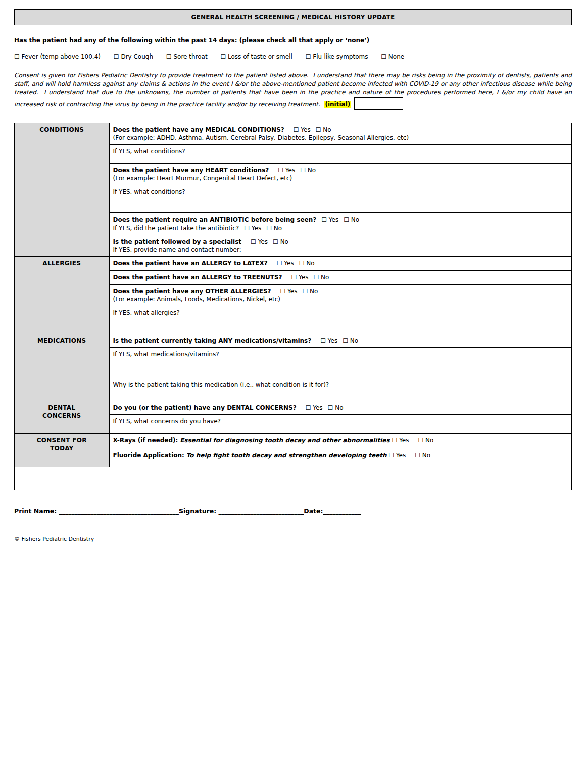GENERAL HEALTH SCREENING / MEDICAL HISTORY UPDATE
Has the patient had any of the following within the past 14 days: (please check all that apply or ‘none’)
☐ Fever (temp above 100.4) ☐ Dry Cough ☐ Sore throat ☐ Loss of taste or smell ☐ Flu-like symptoms ☐ None
Consent is given for Fishers Pediatric Dentistry to provide treatment to the patient listed above. I understand that there may be risks being in the proximity of dentists, patients and staff, and will hold harmless against any claims & actions in the event I &/or the above-mentioned patient become infected with COVID-19 or any other infectious disease while being treated. I understand that due to the unknowns, the number of patients that have been in the practice and nature of the procedures performed here, I &/or my child have an increased risk of contracting the virus by being in the practice facility and/or by receiving treatment. (initial)
| CONDITIONS | Does the patient have any MEDICAL CONDITIONS? ☐ Yes ☐ No (For example: ADHD, Asthma, Autism, Cerebral Palsy, Diabetes, Epilepsy, Seasonal Allergies, etc) |
| If YES, what conditions? |
| Does the patient have any HEART conditions? ☐ Yes ☐ No (For example: Heart Murmur, Congenital Heart Defect, etc) |
| If YES, what conditions? |
| Does the patient require an ANTIBIOTIC before being seen? ☐ Yes ☐ No If YES, did the patient take the antibiotic? ☐ Yes ☐ No |
| Is the patient followed by a specialist ☐ Yes ☐ No If YES, provide name and contact number: |
| ALLERGIES | Does the patient have an ALLERGY to LATEX? ☐ Yes ☐ No |
| Does the patient have an ALLERGY to TREENUTS? ☐ Yes ☐ No |
| Does the patient have any OTHER ALLERGIES? ☐ Yes ☐ No (For example: Animals, Foods, Medications, Nickel, etc) |
| If YES, what allergies? |
| MEDICATIONS | Is the patient currently taking ANY medications/vitamins? ☐ Yes ☐ No |
| If YES, what medications/vitamins? Why is the patient taking this medication (i.e., what condition is it for)? |
| DENTAL CONCERNS | Do you (or the patient) have any DENTAL CONCERNS? ☐ Yes ☐ No |
| If YES, what concerns do you have? |
| CONSENT FOR TODAY | X-Rays (if needed): Essential for diagnosing tooth decay and other abnormalities ☐ Yes ☐ No Fluoride Application: To help fight tooth decay and strengthen developing teeth ☐ Yes ☐ No |
Print Name: ______________________________________Signature: ___________________________Date:____________
© Fishers Pediatric Dentistry